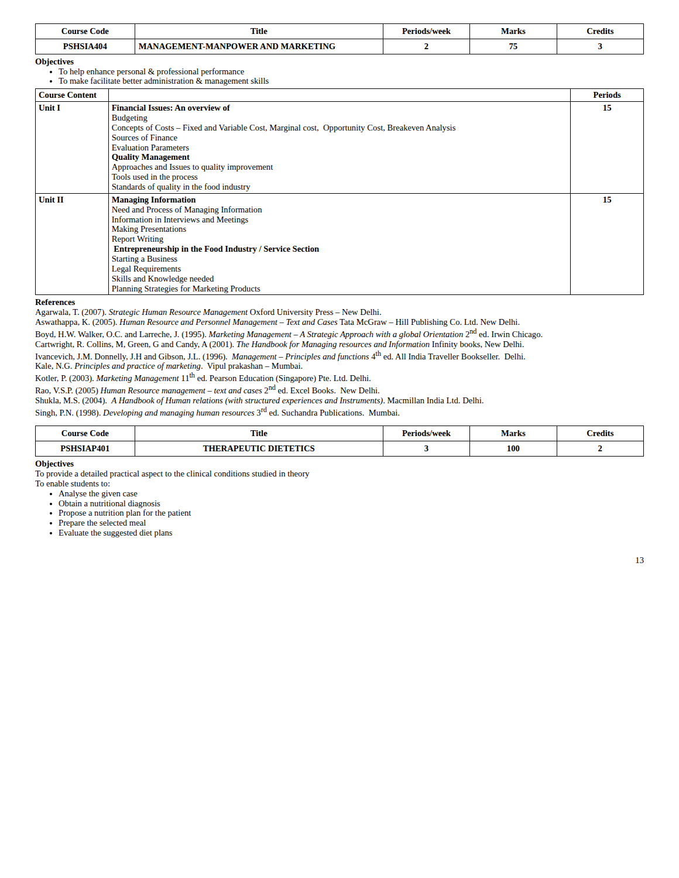| Course Code | Title | Periods/week | Marks | Credits |
| --- | --- | --- | --- | --- |
| PSHSIA404 | MANAGEMENT-MANPOWER AND MARKETING | 2 | 75 | 3 |
Objectives
To help enhance personal & professional performance
To make facilitate better administration & management skills
| Course Content | | Periods |
| --- | --- | --- |
| Unit I | Financial Issues: An overview of Budgeting Concepts of Costs – Fixed and Variable Cost, Marginal cost, Opportunity Cost, Breakeven Analysis Sources of Finance Evaluation Parameters Quality Management Approaches and Issues to quality improvement Tools used in the process Standards of quality in the food industry | 15 |
| Unit II | Managing Information Need and Process of Managing Information Information in Interviews and Meetings Making Presentations Report Writing Entrepreneurship in the Food Industry / Service Section Starting a Business Legal Requirements Skills and Knowledge needed Planning Strategies for Marketing Products | 15 |
References
Agarwala, T. (2007). Strategic Human Resource Management Oxford University Press – New Delhi.
Aswathappa, K. (2005). Human Resource and Personnel Management – Text and Cases Tata McGraw – Hill Publishing Co. Ltd. New Delhi.
Boyd, H.W. Walker, O.C. and Larreche, J. (1995). Marketing Management – A Strategic Approach with a global Orientation 2nd ed. Irwin Chicago.
Cartwright, R. Collins, M, Green, G and Candy, A (2001). The Handbook for Managing resources and Information Infinity books, New Delhi.
Ivancevich, J.M. Donnelly, J.H and Gibson, J.L. (1996). Management – Principles and functions 4th ed. All India Traveller Bookseller. Delhi.
Kale, N.G. Principles and practice of marketing. Vipul prakashan – Mumbai.
Kotler, P. (2003). Marketing Management 11th ed. Pearson Education (Singapore) Pte. Ltd. Delhi.
Rao, V.S.P. (2005) Human Resource management – text and cases 2nd ed. Excel Books. New Delhi.
Shukla, M.S. (2004). A Handbook of Human relations (with structured experiences and Instruments). Macmillan India Ltd. Delhi.
Singh, P.N. (1998). Developing and managing human resources 3rd ed. Suchandra Publications. Mumbai.
| Course Code | Title | Periods/week | Marks | Credits |
| --- | --- | --- | --- | --- |
| PSHSIAP401 | THERAPEUTIC DIETETICS | 3 | 100 | 2 |
Objectives
To provide a detailed practical aspect to the clinical conditions studied in theory
To enable students to:
Analyse the given case
Obtain a nutritional diagnosis
Propose a nutrition plan for the patient
Prepare the selected meal
Evaluate the suggested diet plans
13